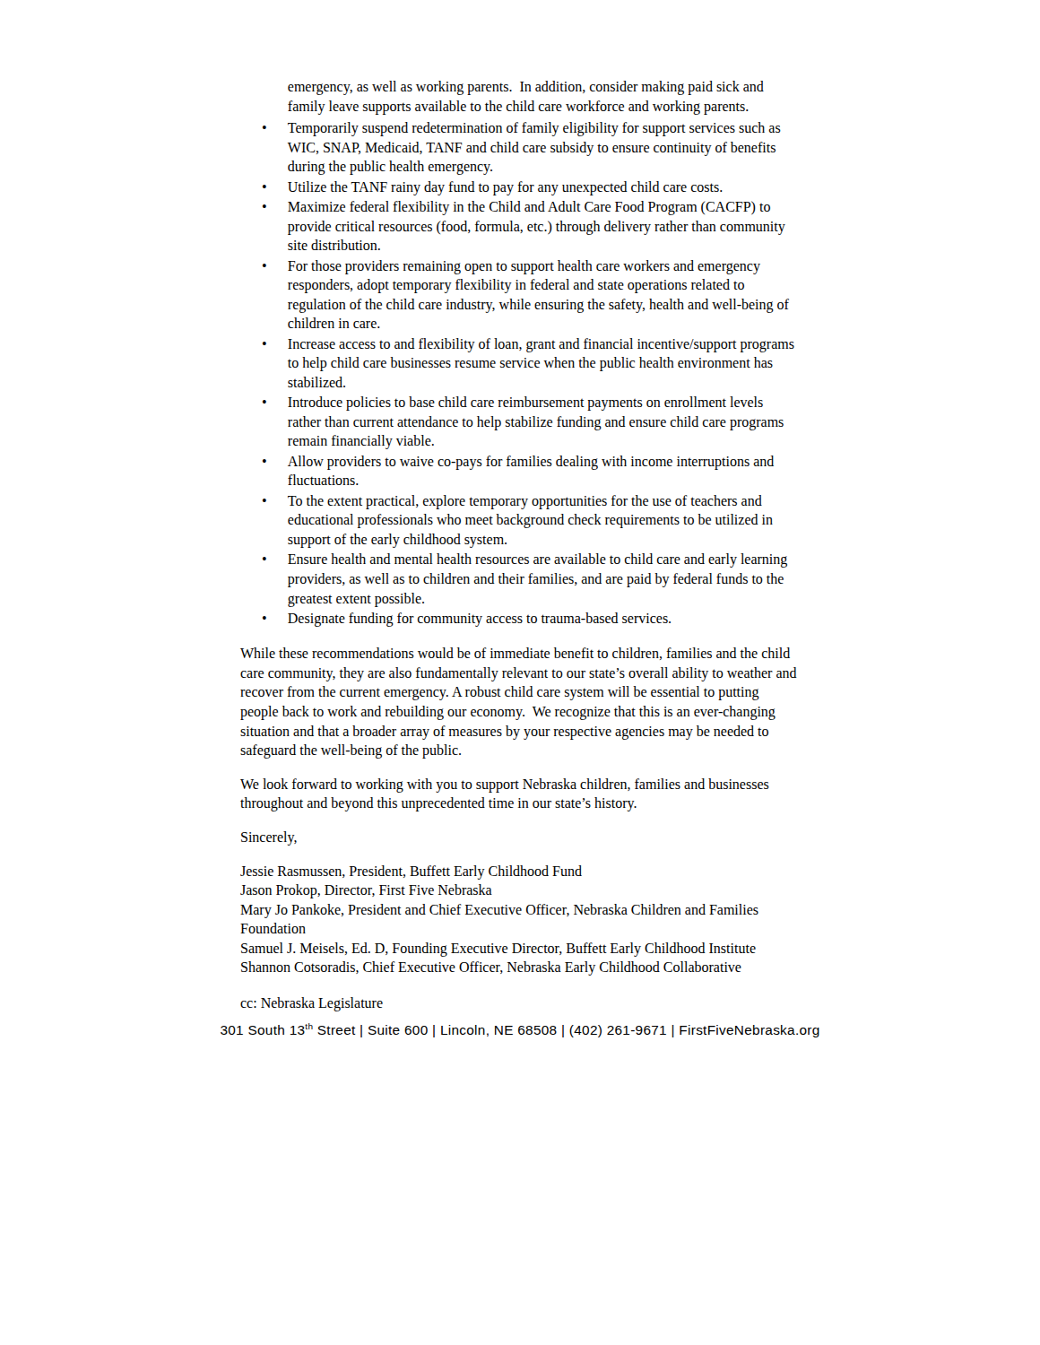emergency, as well as working parents. In addition, consider making paid sick and family leave supports available to the child care workforce and working parents.
Temporarily suspend redetermination of family eligibility for support services such as WIC, SNAP, Medicaid, TANF and child care subsidy to ensure continuity of benefits during the public health emergency.
Utilize the TANF rainy day fund to pay for any unexpected child care costs.
Maximize federal flexibility in the Child and Adult Care Food Program (CACFP) to provide critical resources (food, formula, etc.) through delivery rather than community site distribution.
For those providers remaining open to support health care workers and emergency responders, adopt temporary flexibility in federal and state operations related to regulation of the child care industry, while ensuring the safety, health and well-being of children in care.
Increase access to and flexibility of loan, grant and financial incentive/support programs to help child care businesses resume service when the public health environment has stabilized.
Introduce policies to base child care reimbursement payments on enrollment levels rather than current attendance to help stabilize funding and ensure child care programs remain financially viable.
Allow providers to waive co-pays for families dealing with income interruptions and fluctuations.
To the extent practical, explore temporary opportunities for the use of teachers and educational professionals who meet background check requirements to be utilized in support of the early childhood system.
Ensure health and mental health resources are available to child care and early learning providers, as well as to children and their families, and are paid by federal funds to the greatest extent possible.
Designate funding for community access to trauma-based services.
While these recommendations would be of immediate benefit to children, families and the child care community, they are also fundamentally relevant to our state’s overall ability to weather and recover from the current emergency. A robust child care system will be essential to putting people back to work and rebuilding our economy. We recognize that this is an ever-changing situation and that a broader array of measures by your respective agencies may be needed to safeguard the well-being of the public.
We look forward to working with you to support Nebraska children, families and businesses throughout and beyond this unprecedented time in our state’s history.
Sincerely,
Jessie Rasmussen, President, Buffett Early Childhood Fund
Jason Prokop, Director, First Five Nebraska
Mary Jo Pankoke, President and Chief Executive Officer, Nebraska Children and Families Foundation
Samuel J. Meisels, Ed. D, Founding Executive Director, Buffett Early Childhood Institute
Shannon Cotsoradis, Chief Executive Officer, Nebraska Early Childhood Collaborative
cc: Nebraska Legislature
301 South 13th Street | Suite 600 | Lincoln, NE 68508 | (402) 261-9671 | FirstFiveNebraska.org